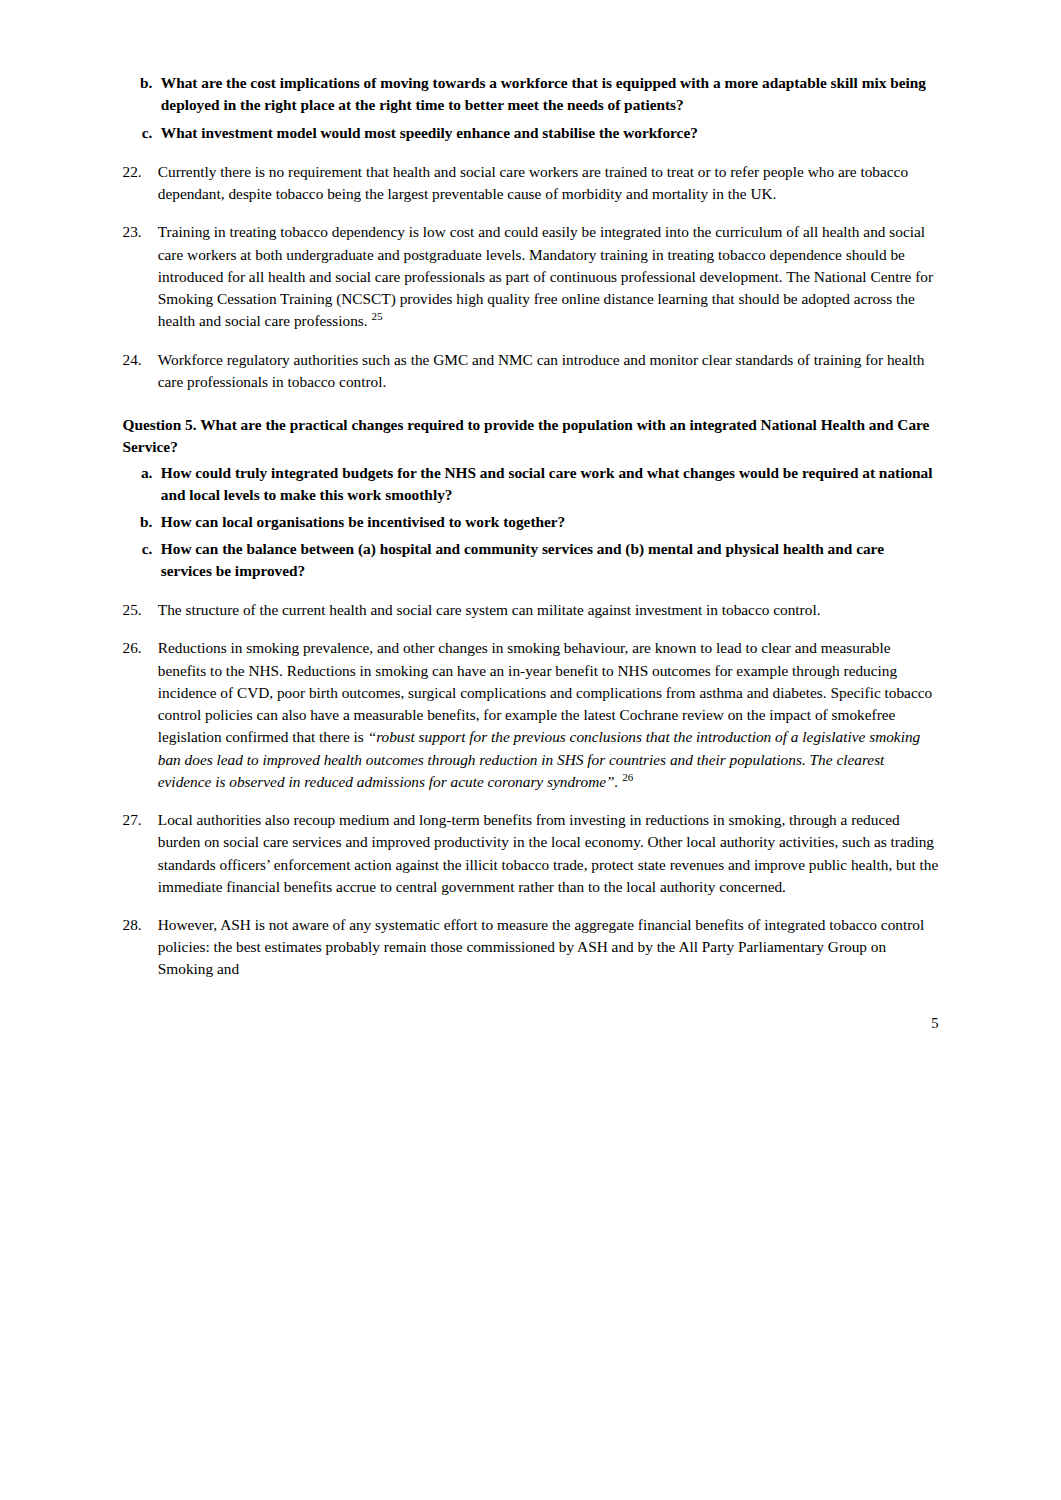What are the cost implications of moving towards a workforce that is equipped with a more adaptable skill mix being deployed in the right place at the right time to better meet the needs of patients?
What investment model would most speedily enhance and stabilise the workforce?
22.
Currently there is no requirement that health and social care workers are trained to treat or to refer people who are tobacco dependant, despite tobacco being the largest preventable cause of morbidity and mortality in the UK.
23.
Training in treating tobacco dependency is low cost and could easily be integrated into the curriculum of all health and social care workers at both undergraduate and postgraduate levels. Mandatory training in treating tobacco dependence should be introduced for all health and social care professionals as part of continuous professional development. The National Centre for Smoking Cessation Training (NCSCT) provides high quality free online distance learning that should be adopted across the health and social care professions. 25
24.
Workforce regulatory authorities such as the GMC and NMC can introduce and monitor clear standards of training for health care professionals in tobacco control.
Question 5. What are the practical changes required to provide the population with an integrated National Health and Care Service?
How could truly integrated budgets for the NHS and social care work and what changes would be required at national and local levels to make this work smoothly?
How can local organisations be incentivised to work together?
How can the balance between (a) hospital and community services and (b) mental and physical health and care services be improved?
25.
The structure of the current health and social care system can militate against investment in tobacco control.
26.
Reductions in smoking prevalence, and other changes in smoking behaviour, are known to lead to clear and measurable benefits to the NHS. Reductions in smoking can have an in-year benefit to NHS outcomes for example through reducing incidence of CVD, poor birth outcomes, surgical complications and complications from asthma and diabetes. Specific tobacco control policies can also have a measurable benefits, for example the latest Cochrane review on the impact of smokefree legislation confirmed that there is “robust support for the previous conclusions that the introduction of a legislative smoking ban does lead to improved health outcomes through reduction in SHS for countries and their populations. The clearest evidence is observed in reduced admissions for acute coronary syndrome”. 26
27.
Local authorities also recoup medium and long-term benefits from investing in reductions in smoking, through a reduced burden on social care services and improved productivity in the local economy. Other local authority activities, such as trading standards officers’ enforcement action against the illicit tobacco trade, protect state revenues and improve public health, but the immediate financial benefits accrue to central government rather than to the local authority concerned.
28.
However, ASH is not aware of any systematic effort to measure the aggregate financial benefits of integrated tobacco control policies: the best estimates probably remain those commissioned by ASH and by the All Party Parliamentary Group on Smoking and
5